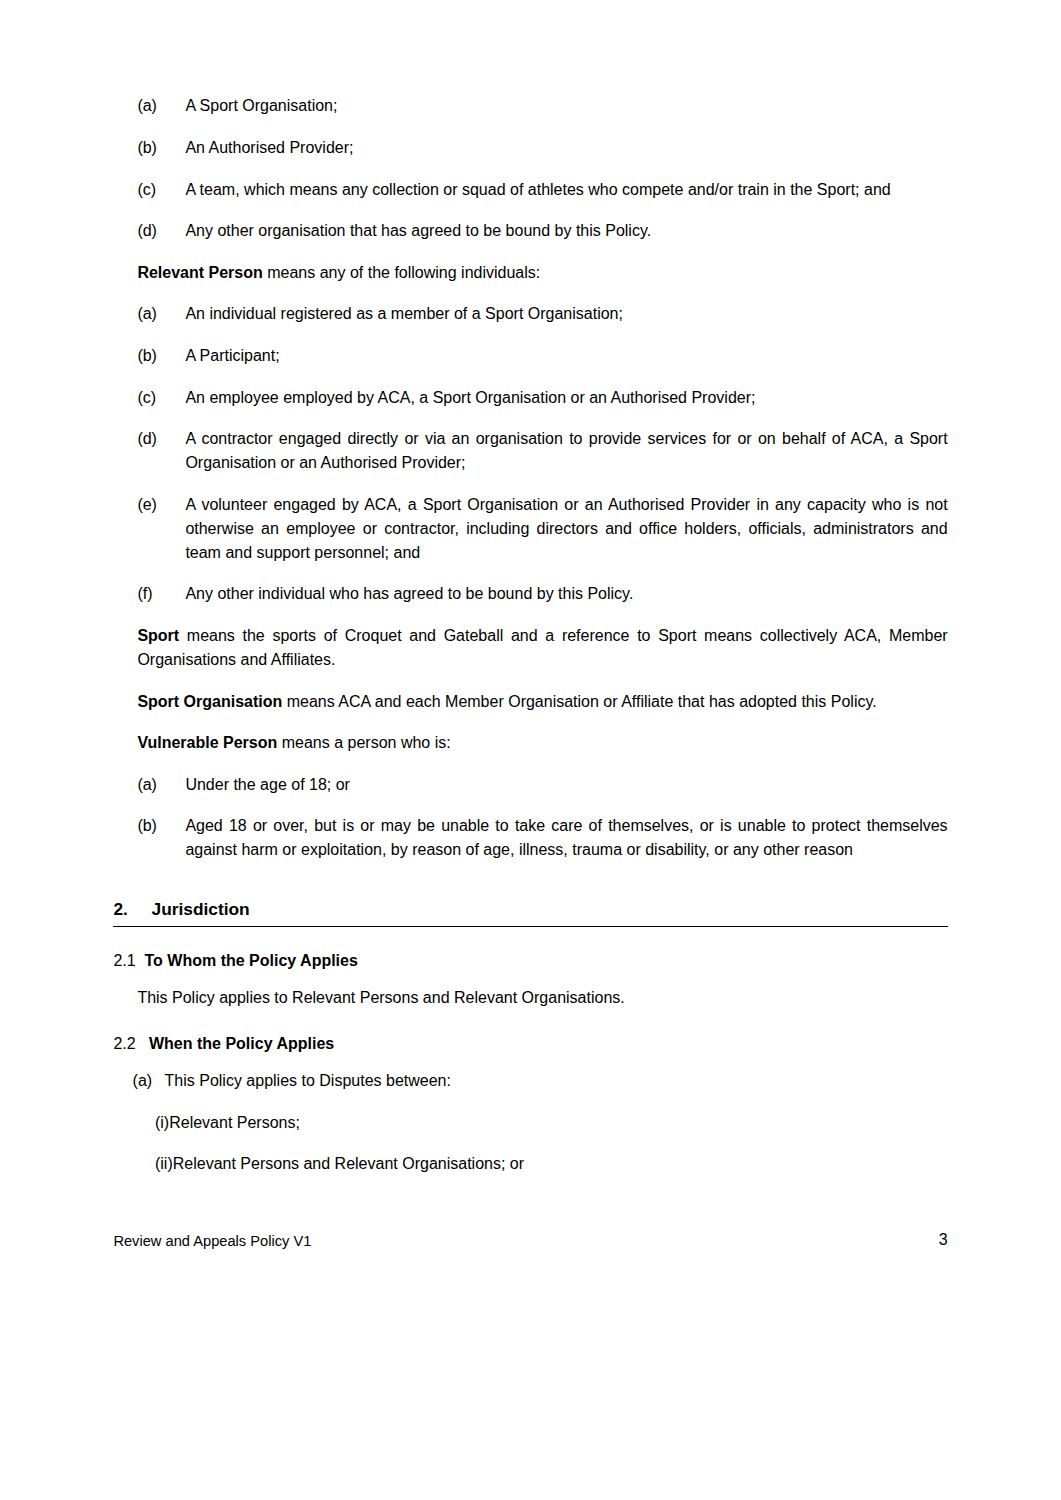(a)
A Sport Organisation;
(b)
An Authorised Provider;
(c)
A team, which means any collection or squad of athletes who compete and/or train in the Sport; and
(d)
Any other organisation that has agreed to be bound by this Policy.
Relevant Person means any of the following individuals:
(a)
An individual registered as a member of a Sport Organisation;
(b)
A Participant;
(c)
An employee employed by ACA, a Sport Organisation or an Authorised Provider;
(d)
A contractor engaged directly or via an organisation to provide services for or on behalf of ACA, a Sport Organisation or an Authorised Provider;
(e)
A volunteer engaged by ACA, a Sport Organisation or an Authorised Provider in any capacity who is not otherwise an employee or contractor, including directors and office holders, officials, administrators and team and support personnel; and
(f)
Any other individual who has agreed to be bound by this Policy.
Sport means the sports of Croquet and Gateball and a reference to Sport means collectively ACA, Member Organisations and Affiliates.
Sport Organisation means ACA and each Member Organisation or Affiliate that has adopted this Policy.
Vulnerable Person means a person who is:
(a)
Under the age of 18; or
(b)
Aged 18 or over, but is or may be unable to take care of themselves, or is unable to protect themselves against harm or exploitation, by reason of age, illness, trauma or disability, or any other reason
2. Jurisdiction
2.1 To Whom the Policy Applies
This Policy applies to Relevant Persons and Relevant Organisations.
2.2 When the Policy Applies
(a)
This Policy applies to Disputes between:
(i)
Relevant Persons;
(ii)
Relevant Persons and Relevant Organisations; or
Review and Appeals Policy V1 3